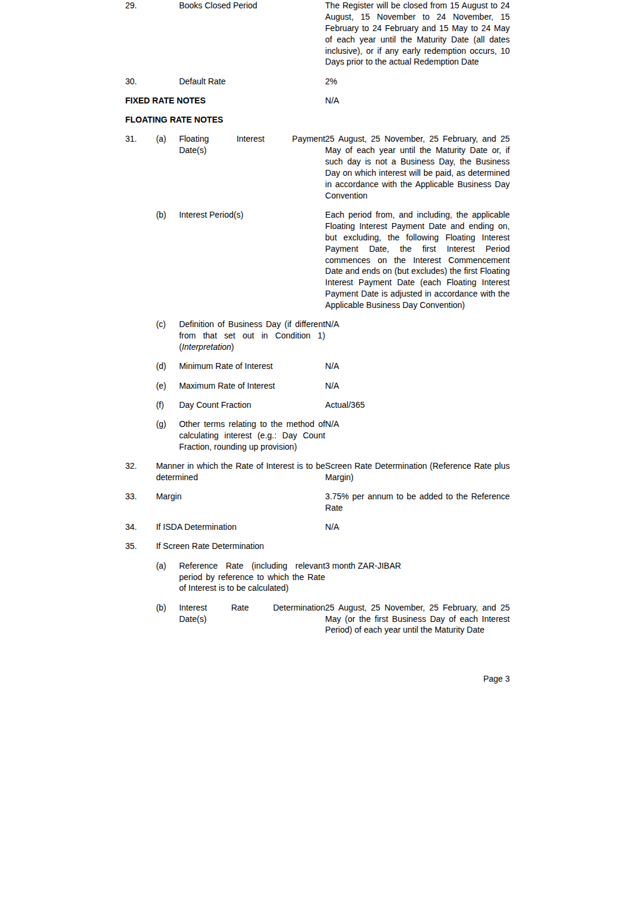| 29. | | Books Closed Period | The Register will be closed from 15 August to 24 August, 15 November to 24 November, 15 February to 24 February and 15 May to 24 May of each year until the Maturity Date (all dates inclusive), or if any early redemption occurs, 10 Days prior to the actual Redemption Date |
| 30. | | Default Rate | 2% |
| FIXED RATE NOTES | N/A |
| FLOATING RATE NOTES |
| 31. | (a) | Floating Interest Payment Date(s) | 25 August, 25 November, 25 February, and 25 May of each year until the Maturity Date or, if such day is not a Business Day, the Business Day on which interest will be paid, as determined in accordance with the Applicable Business Day Convention |
| | (b) | Interest Period(s) | Each period from, and including, the applicable Floating Interest Payment Date and ending on, but excluding, the following Floating Interest Payment Date, the first Interest Period commences on the Interest Commencement Date and ends on (but excludes) the first Floating Interest Payment Date (each Floating Interest Payment Date is adjusted in accordance with the Applicable Business Day Convention) |
| | (c) | Definition of Business Day (if different from that set out in Condition 1) ( Interpretation ) | N/A |
| | (d) | Minimum Rate of Interest | N/A |
| | (e) | Maximum Rate of Interest | N/A |
| | (f) | Day Count Fraction | Actual/365 |
| | (g) | Other terms relating to the method of calculating interest (e.g.: Day Count Fraction, rounding up provision) | N/A |
| 32. | Manner in which the Rate of Interest is to be determined | Screen Rate Determination (Reference Rate plus Margin) |
| 33. | Margin | 3.75% per annum to be added to the Reference Rate |
| 34. | If ISDA Determination | N/A |
| 35. | If Screen Rate Determination | |
| | (a) | Reference Rate (including relevant period by reference to which the Rate of Interest is to be calculated) | 3 month ZAR-JIBAR |
| | (b) | Interest Rate Determination Date(s) | 25 August, 25 November, 25 February, and 25 May (or the first Business Day of each Interest Period) of each year until the Maturity Date |
Page 3